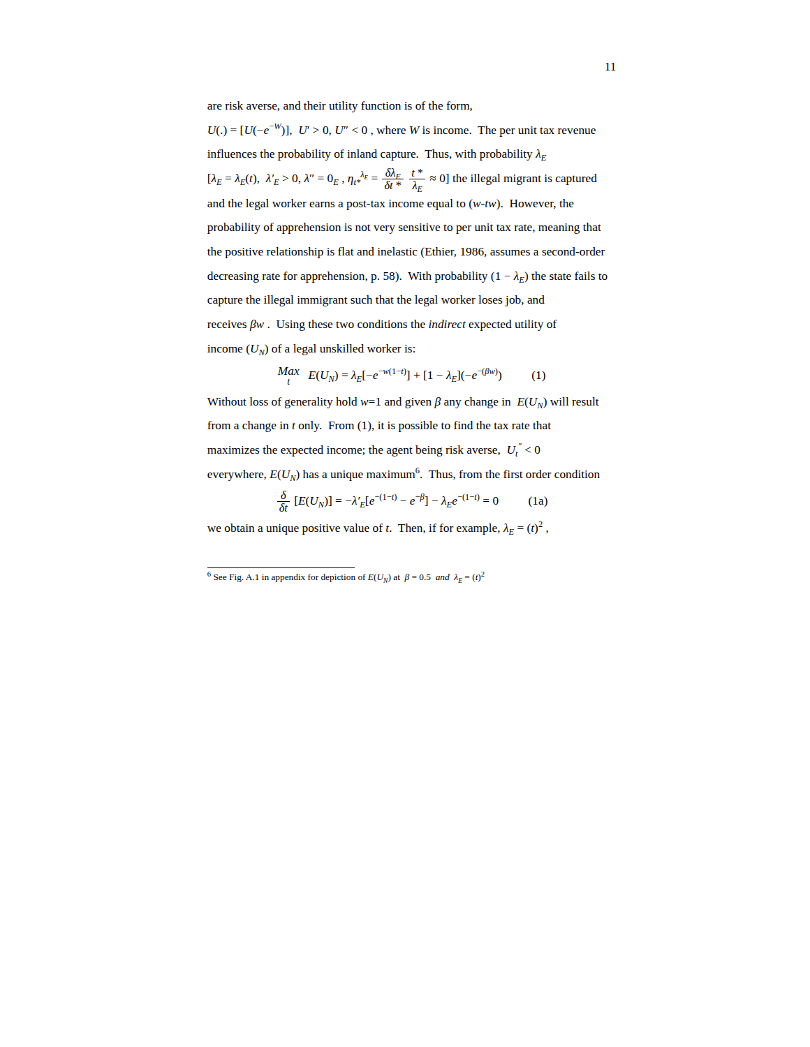11
are risk averse, and their utility function is of the form,
U(.) = [U(−e−W)], U′ > 0, U″ < 0 , where W is income. The per unit tax revenue
influences the probability of inland capture. Thus, with probability λE
[λE = λE(t), λ′E > 0, λ″ = 0E , ηt*λE = δλE δt * t *λE ≈ 0] the illegal migrant is captured
and the legal worker earns a post-tax income equal to (w-tw). However, the
probability of apprehension is not very sensitive to per unit tax rate, meaning that
the positive relationship is flat and inelastic (Ethier, 1986, assumes a second-order
decreasing rate for apprehension, p. 58). With probability (1 − λE) the state fails to
capture the illegal immigrant such that the legal worker loses job, and
receives βw . Using these two conditions the indirect expected utility of
income (UN) of a legal unskilled worker is:
Max t E(UN) = λE[−e−w(1−t)] + [1 − λE](−e−(βw)) (1)
Without loss of generality hold w=1 and given β any change in E(UN) will result
from a change in t only. From (1), it is possible to find the tax rate that
maximizes the expected income; the agent being risk averse, Ut″ < 0
everywhere, E(UN) has a unique maximum6. Thus, from the first order condition
δδt [E(UN)] = −λ′E[e−(1−t) − e−β] − λE e−(1−t) = 0 (1a)
we obtain a unique positive value of t. Then, if for example, λE = (t)2 ,
6 See Fig. A.1 in appendix for depiction of E(UN) at β = 0.5 and λE = (t)2